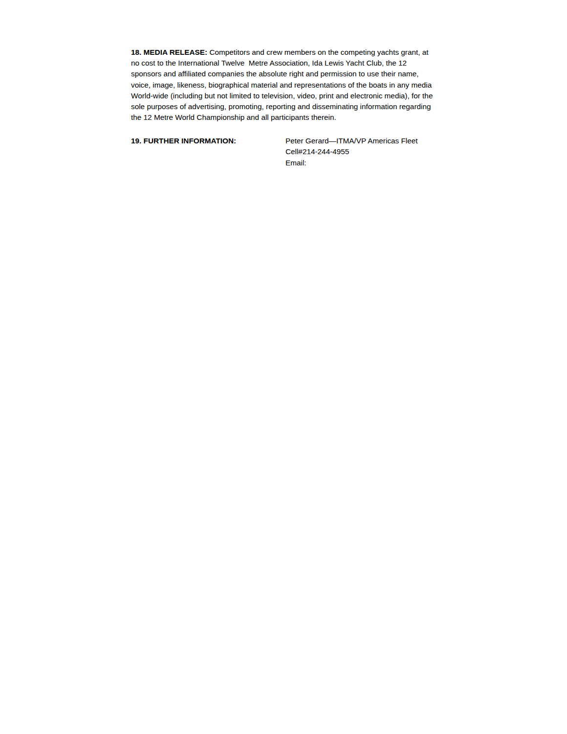18. MEDIA RELEASE: Competitors and crew members on the competing yachts grant, at no cost to the International Twelve Metre Association, Ida Lewis Yacht Club, the 12 sponsors and affiliated companies the absolute right and permission to use their name, voice, image, likeness, biographical material and representations of the boats in any media World-wide (including but not limited to television, video, print and electronic media), for the sole purposes of advertising, promoting, reporting and disseminating information regarding the 12 Metre World Championship and all participants therein.
19. FURTHER INFORMATION:
Peter Gerard—ITMA/VP Americas Fleet
Cell#214-244-4955
Email: